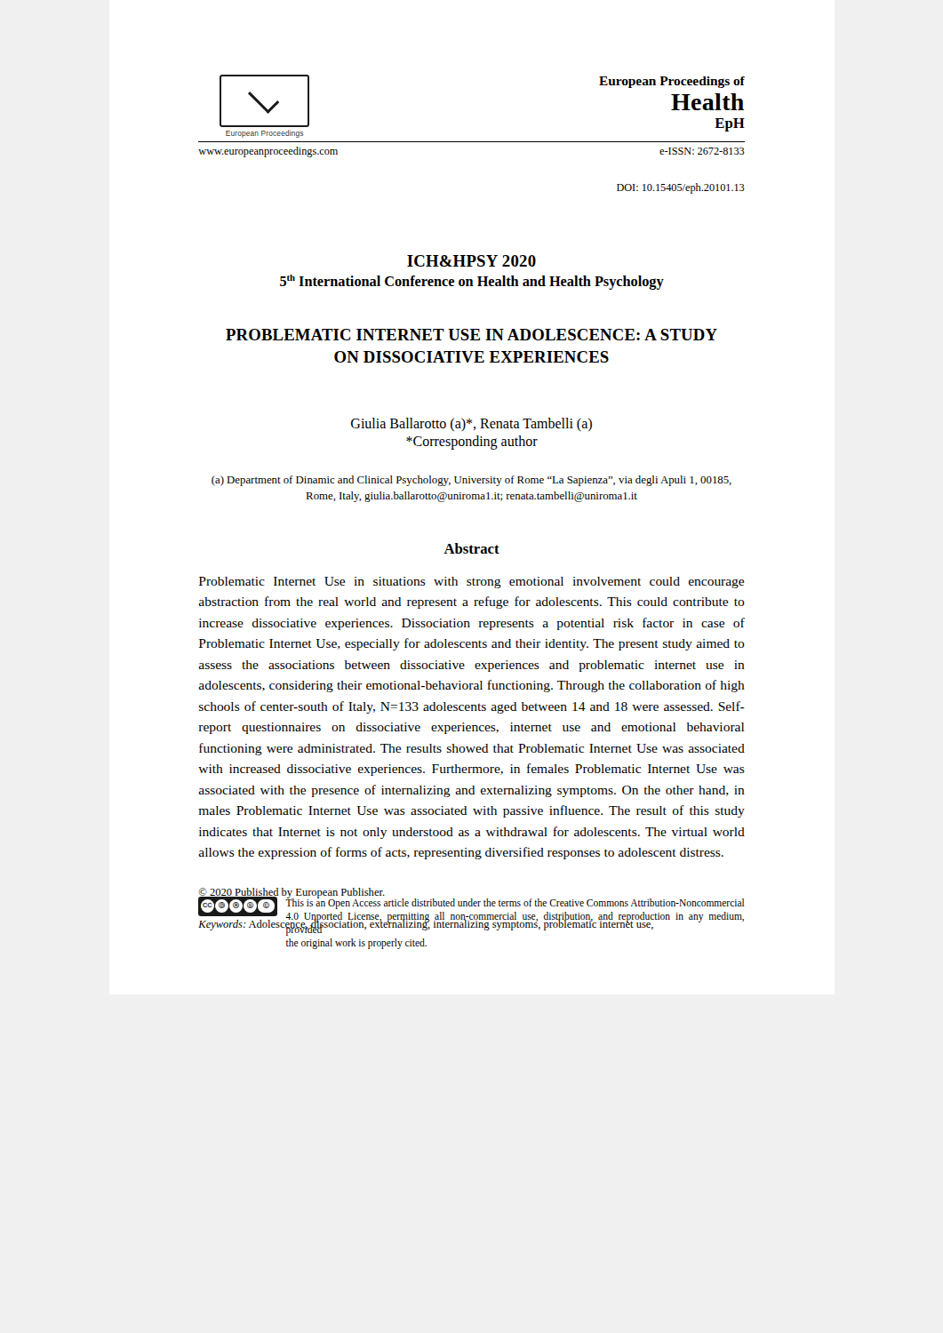European Proceedings
European Proceedings of
Health
EpH
www.europeanproceedings.com
e-ISSN: 2672-8133
DOI: 10.15405/eph.20101.13
ICH&HPSY 2020
5th International Conference on Health and Health Psychology
PROBLEMATIC INTERNET USE IN ADOLESCENCE: A STUDY
ON DISSOCIATIVE EXPERIENCES
Giulia Ballarotto (a)*, Renata Tambelli (a)
*Corresponding author
(a) Department of Dinamic and Clinical Psychology, University of Rome “La Sapienza”, via degli Apuli 1, 00185,
Rome, Italy, giulia.ballarotto@uniroma1.it; renata.tambelli@uniroma1.it
Abstract
Problematic Internet Use in situations with strong emotional involvement could encourage abstraction from the real world and represent a refuge for adolescents. This could contribute to increase dissociative experiences. Dissociation represents a potential risk factor in case of Problematic Internet Use, especially for adolescents and their identity. The present study aimed to assess the associations between dissociative experiences and problematic internet use in adolescents, considering their emotional-behavioral functioning. Through the collaboration of high schools of center-south of Italy, N=133 adolescents aged between 14 and 18 were assessed. Self-report questionnaires on dissociative experiences, internet use and emotional behavioral functioning were administrated. The results showed that Problematic Internet Use was associated with increased dissociative experiences. Furthermore, in females Problematic Internet Use was associated with the presence of internalizing and externalizing symptoms. On the other hand, in males Problematic Internet Use was associated with passive influence. The result of this study indicates that Internet is not only understood as a withdrawal for adolescents. The virtual world allows the expression of forms of acts, representing diversified responses to adolescent distress.
© 2020 Published by European Publisher.
Keywords: Adolescence, dissociation, externalizing, internalizing symptoms, problematic internet use,
CC Ⓓ Ⓡ Ⓢ Ⓒ
This is an Open Access article distributed under the terms of the Creative Commons Attribution-Noncommercial 4.0 Unported License, permitting all non-commercial use, distribution, and reproduction in any medium, provided the original work is properly cited.